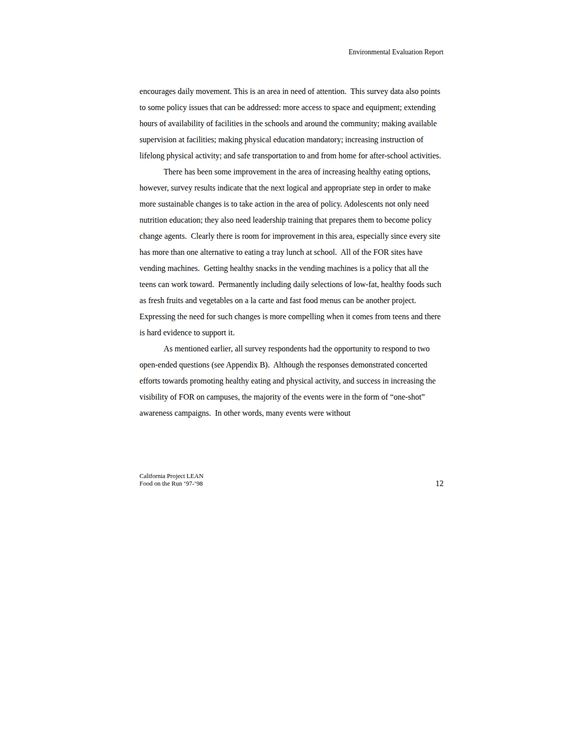Environmental Evaluation Report
encourages daily movement. This is an area in need of attention. This survey data also points to some policy issues that can be addressed: more access to space and equipment; extending hours of availability of facilities in the schools and around the community; making available supervision at facilities; making physical education mandatory; increasing instruction of lifelong physical activity; and safe transportation to and from home for after-school activities.
There has been some improvement in the area of increasing healthy eating options, however, survey results indicate that the next logical and appropriate step in order to make more sustainable changes is to take action in the area of policy. Adolescents not only need nutrition education; they also need leadership training that prepares them to become policy change agents. Clearly there is room for improvement in this area, especially since every site has more than one alternative to eating a tray lunch at school. All of the FOR sites have vending machines. Getting healthy snacks in the vending machines is a policy that all the teens can work toward. Permanently including daily selections of low-fat, healthy foods such as fresh fruits and vegetables on a la carte and fast food menus can be another project. Expressing the need for such changes is more compelling when it comes from teens and there is hard evidence to support it.
As mentioned earlier, all survey respondents had the opportunity to respond to two open-ended questions (see Appendix B). Although the responses demonstrated concerted efforts towards promoting healthy eating and physical activity, and success in increasing the visibility of FOR on campuses, the majority of the events were in the form of “one-shot” awareness campaigns. In other words, many events were without
California Project LEAN
Food on the Run ‘97-‘98
12